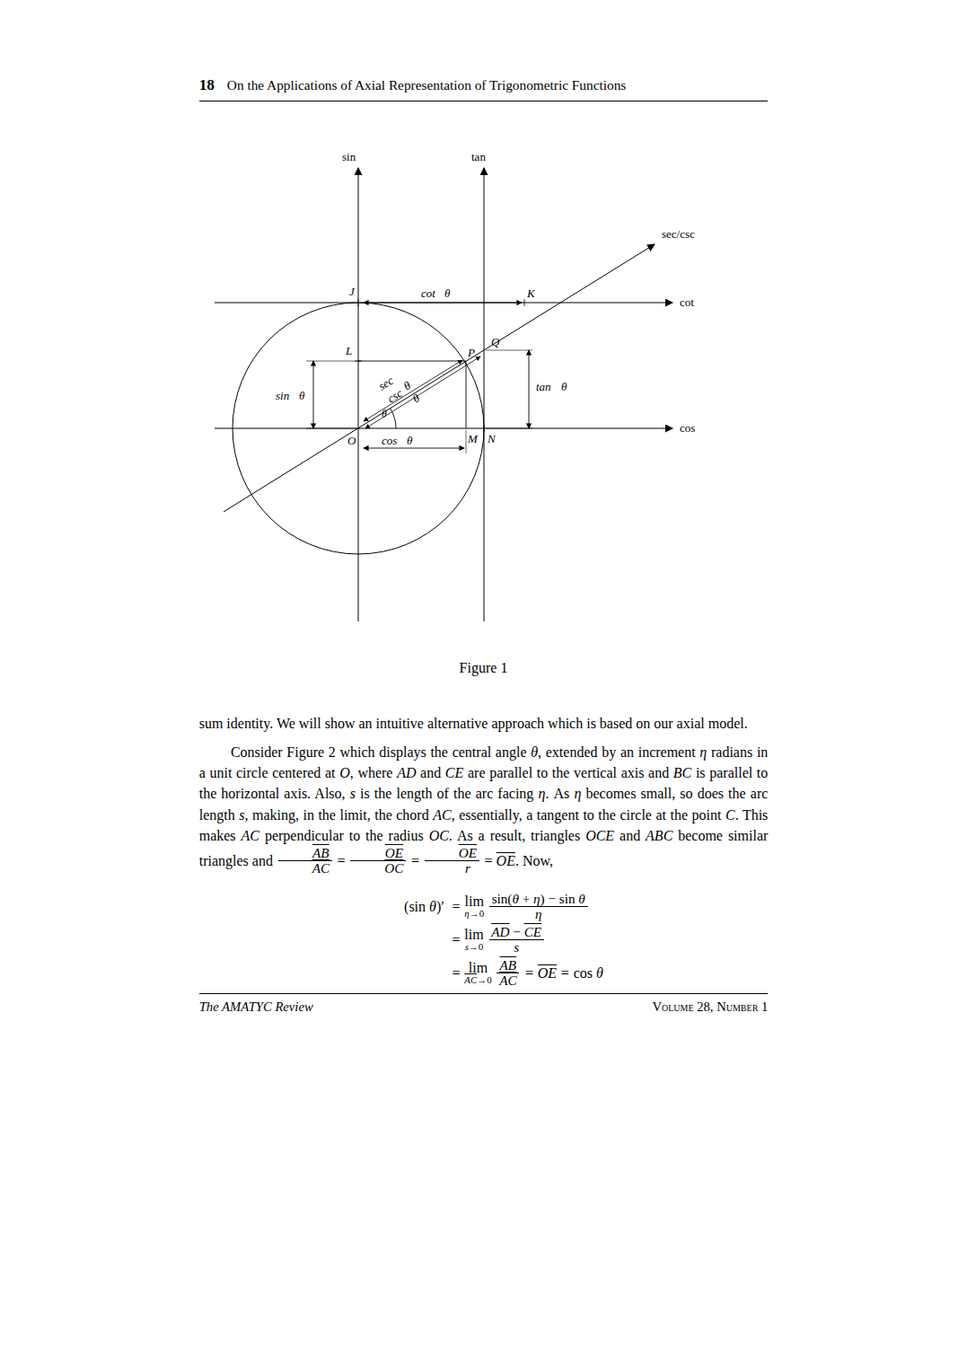18 On the Applications of Axial Representation of Trigonometric Functions
cos sin tan cot sec/csc sin θ cos θ tan θ cot θ sec θ csc θ θ J K L P Q M N O
Figure 1
sum identity. We will show an intuitive alternative approach which is based on our axial model.
Consider Figure 2 which displays the central angle θ, extended by an increment η radians in a unit circle centered at O, where AD and CE are parallel to the vertical axis and BC is parallel to the horizontal axis. Also, s is the length of the arc facing η. As η becomes small, so does the arc length s, making, in the limit, the chord AC, essentially, a tangent to the circle at the point C. This makes AC perpendicular to the radius OC. As a result, triangles OCE and ABC become similar triangles and AB AC = OE OC = OE r = OE. Now,
(sin θ)′ = lim η→0 sin(θ + η) − sin θ η
= lim s→0 AD − CE s
= lim AC→0 AB AC = OE = cos θ
The AMATYC Review Volume 28, Number 1